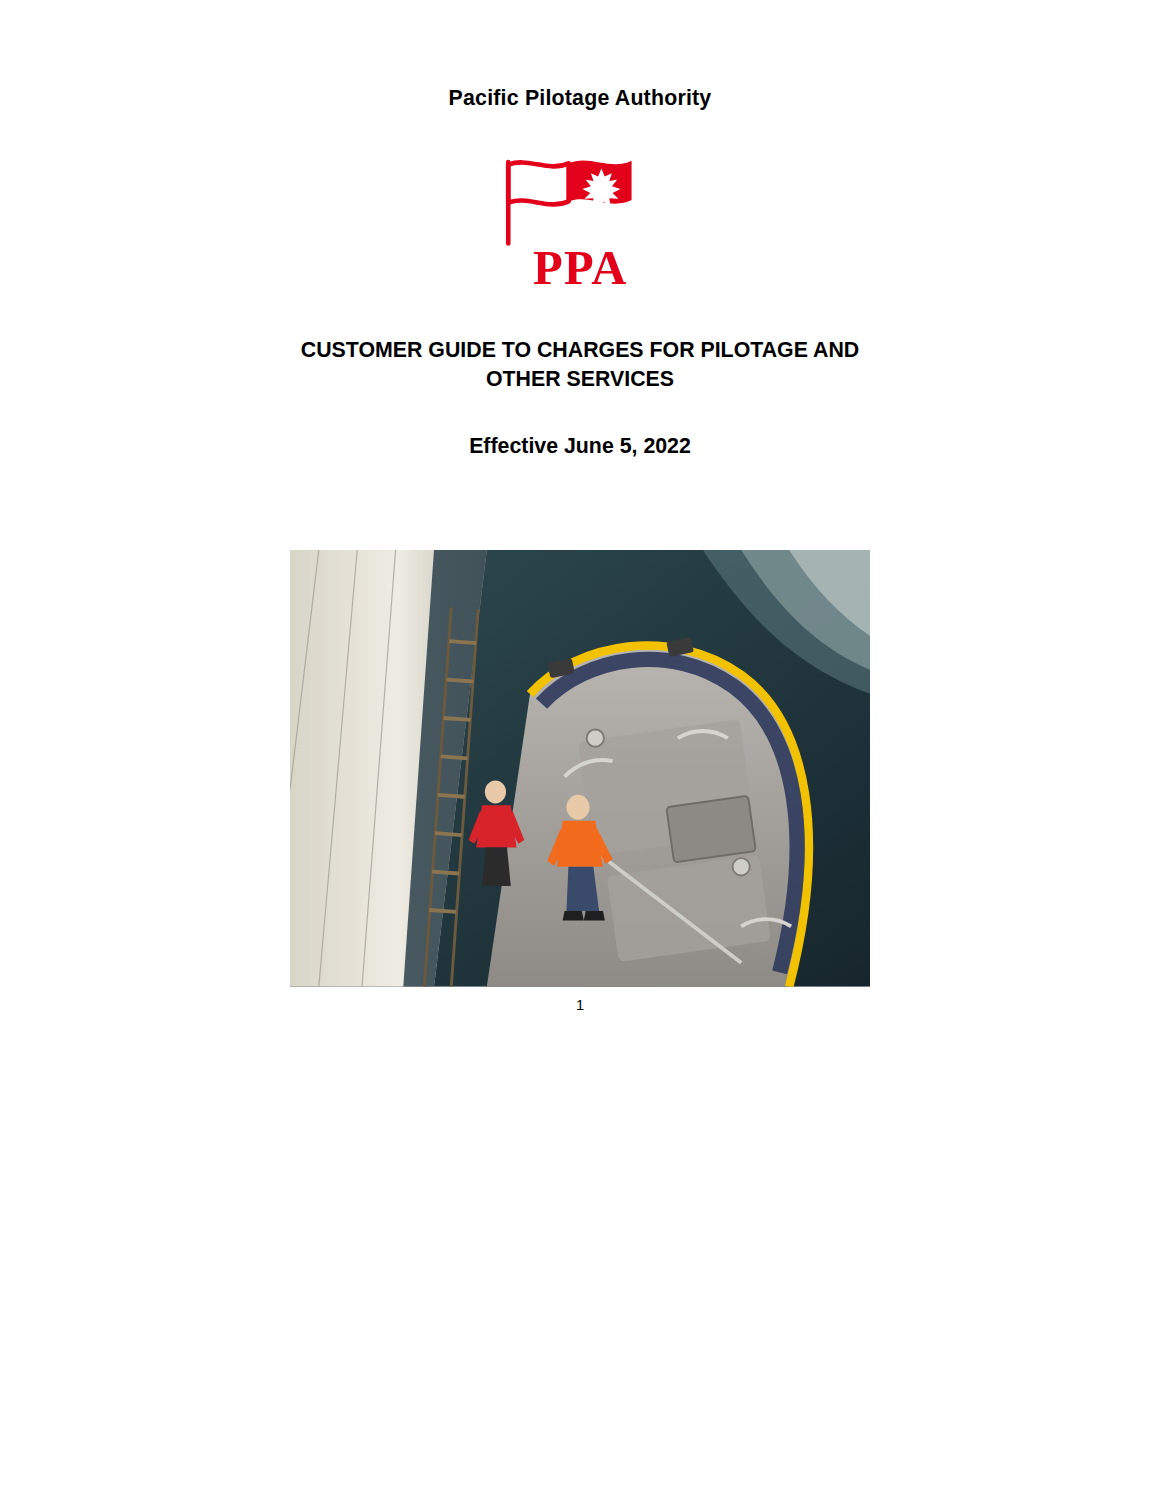Pacific Pilotage Authority
PPA
CUSTOMER GUIDE TO CHARGES FOR PILOTAGE AND OTHER SERVICES
Effective June 5, 2022
1